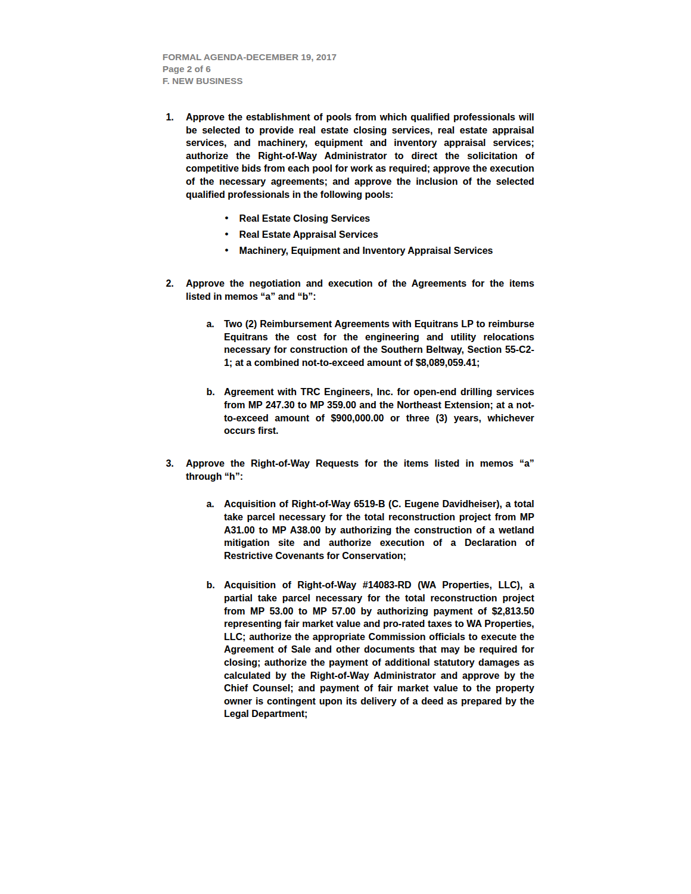FORMAL AGENDA-DECEMBER 19, 2017
Page 2 of 6
F. NEW BUSINESS
Approve the establishment of pools from which qualified professionals will be selected to provide real estate closing services, real estate appraisal services, and machinery, equipment and inventory appraisal services; authorize the Right-of-Way Administrator to direct the solicitation of competitive bids from each pool for work as required; approve the execution of the necessary agreements; and approve the inclusion of the selected qualified professionals in the following pools:
Real Estate Closing Services
Real Estate Appraisal Services
Machinery, Equipment and Inventory Appraisal Services
Approve the negotiation and execution of the Agreements for the items listed in memos “a” and “b”:
Two (2) Reimbursement Agreements with Equitrans LP to reimburse Equitrans the cost for the engineering and utility relocations necessary for construction of the Southern Beltway, Section 55-C2-1; at a combined not-to-exceed amount of $8,089,059.41;
Agreement with TRC Engineers, Inc. for open-end drilling services from MP 247.30 to MP 359.00 and the Northeast Extension; at a not-to-exceed amount of $900,000.00 or three (3) years, whichever occurs first.
Approve the Right-of-Way Requests for the items listed in memos “a” through “h”:
Acquisition of Right-of-Way 6519-B (C. Eugene Davidheiser), a total take parcel necessary for the total reconstruction project from MP A31.00 to MP A38.00 by authorizing the construction of a wetland mitigation site and authorize execution of a Declaration of Restrictive Covenants for Conservation;
Acquisition of Right-of-Way #14083-RD (WA Properties, LLC), a partial take parcel necessary for the total reconstruction project from MP 53.00 to MP 57.00 by authorizing payment of $2,813.50 representing fair market value and pro-rated taxes to WA Properties, LLC; authorize the appropriate Commission officials to execute the Agreement of Sale and other documents that may be required for closing; authorize the payment of additional statutory damages as calculated by the Right-of-Way Administrator and approve by the Chief Counsel; and payment of fair market value to the property owner is contingent upon its delivery of a deed as prepared by the Legal Department;